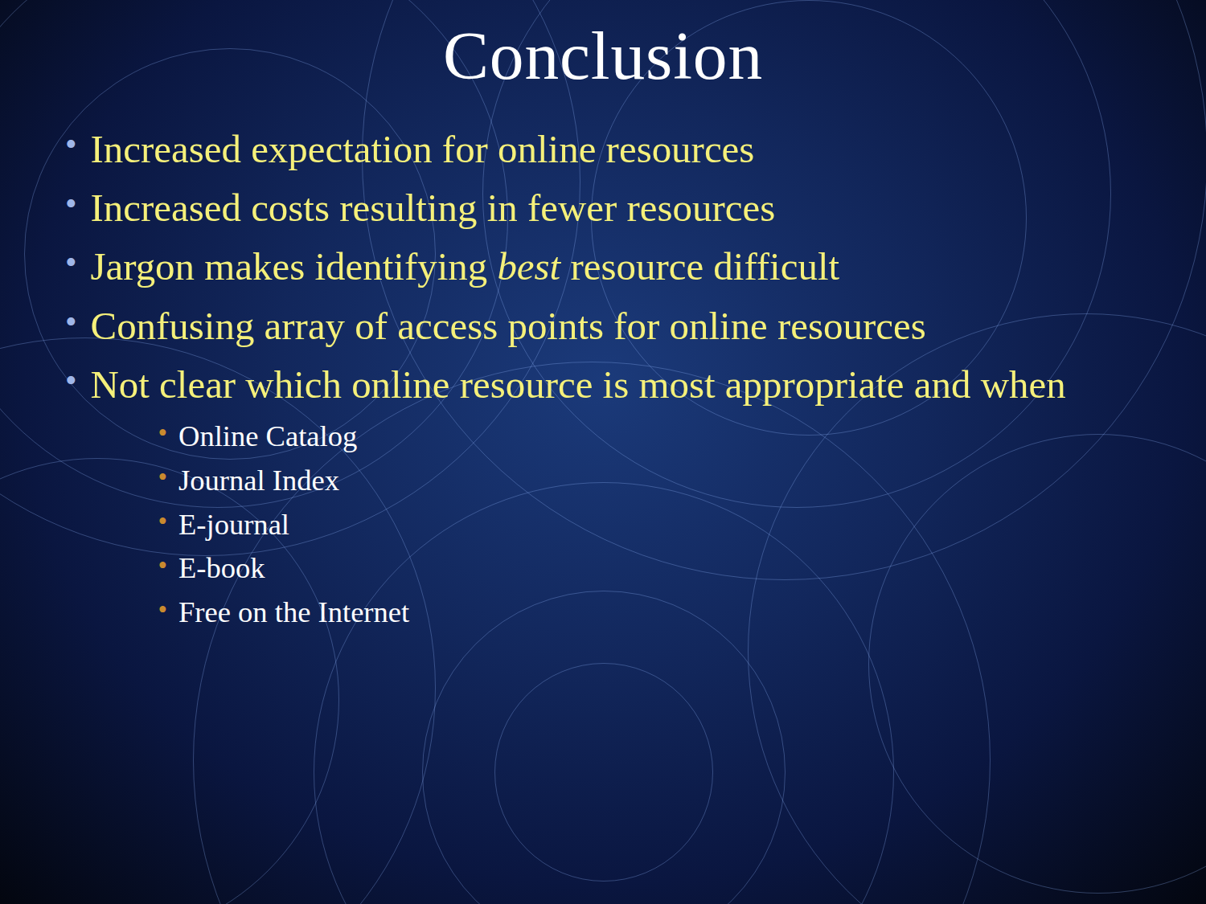Conclusion
Increased expectation for online resources
Increased costs resulting in fewer resources
Jargon makes identifying best resource difficult
Confusing array of access points for online resources
Not clear which online resource is most appropriate and when
Online Catalog
Journal Index
E-journal
E-book
Free on the Internet